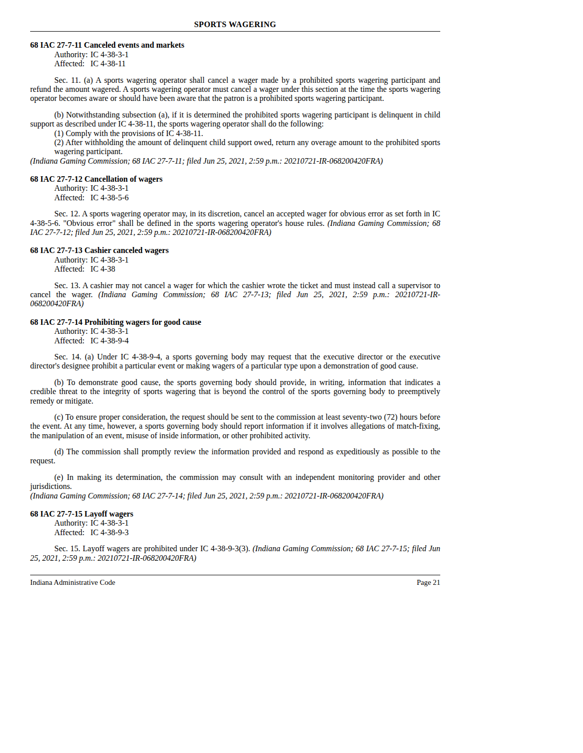SPORTS WAGERING
68 IAC 27-7-11 Canceled events and markets
Authority: IC 4-38-3-1
Affected: IC 4-38-11
Sec. 11. (a) A sports wagering operator shall cancel a wager made by a prohibited sports wagering participant and refund the amount wagered. A sports wagering operator must cancel a wager under this section at the time the sports wagering operator becomes aware or should have been aware that the patron is a prohibited sports wagering participant.
(b) Notwithstanding subsection (a), if it is determined the prohibited sports wagering participant is delinquent in child support as described under IC 4-38-11, the sports wagering operator shall do the following:
(1) Comply with the provisions of IC 4-38-11.
(2) After withholding the amount of delinquent child support owed, return any overage amount to the prohibited sports wagering participant.
(Indiana Gaming Commission; 68 IAC 27-7-11; filed Jun 25, 2021, 2:59 p.m.: 20210721-IR-068200420FRA)
68 IAC 27-7-12 Cancellation of wagers
Authority: IC 4-38-3-1
Affected: IC 4-38-5-6
Sec. 12. A sports wagering operator may, in its discretion, cancel an accepted wager for obvious error as set forth in IC 4-38-5-6. "Obvious error" shall be defined in the sports wagering operator's house rules. (Indiana Gaming Commission; 68 IAC 27-7-12; filed Jun 25, 2021, 2:59 p.m.: 20210721-IR-068200420FRA)
68 IAC 27-7-13 Cashier canceled wagers
Authority: IC 4-38-3-1
Affected: IC 4-38
Sec. 13. A cashier may not cancel a wager for which the cashier wrote the ticket and must instead call a supervisor to cancel the wager. (Indiana Gaming Commission; 68 IAC 27-7-13; filed Jun 25, 2021, 2:59 p.m.: 20210721-IR-068200420FRA)
68 IAC 27-7-14 Prohibiting wagers for good cause
Authority: IC 4-38-3-1
Affected: IC 4-38-9-4
Sec. 14. (a) Under IC 4-38-9-4, a sports governing body may request that the executive director or the executive director's designee prohibit a particular event or making wagers of a particular type upon a demonstration of good cause.
(b) To demonstrate good cause, the sports governing body should provide, in writing, information that indicates a credible threat to the integrity of sports wagering that is beyond the control of the sports governing body to preemptively remedy or mitigate.
(c) To ensure proper consideration, the request should be sent to the commission at least seventy-two (72) hours before the event. At any time, however, a sports governing body should report information if it involves allegations of match-fixing, the manipulation of an event, misuse of inside information, or other prohibited activity.
(d) The commission shall promptly review the information provided and respond as expeditiously as possible to the request.
(e) In making its determination, the commission may consult with an independent monitoring provider and other jurisdictions.
(Indiana Gaming Commission; 68 IAC 27-7-14; filed Jun 25, 2021, 2:59 p.m.: 20210721-IR-068200420FRA)
68 IAC 27-7-15 Layoff wagers
Authority: IC 4-38-3-1
Affected: IC 4-38-9-3
Sec. 15. Layoff wagers are prohibited under IC 4-38-9-3(3). (Indiana Gaming Commission; 68 IAC 27-7-15; filed Jun 25, 2021, 2:59 p.m.: 20210721-IR-068200420FRA)
Indiana Administrative Code Page 21